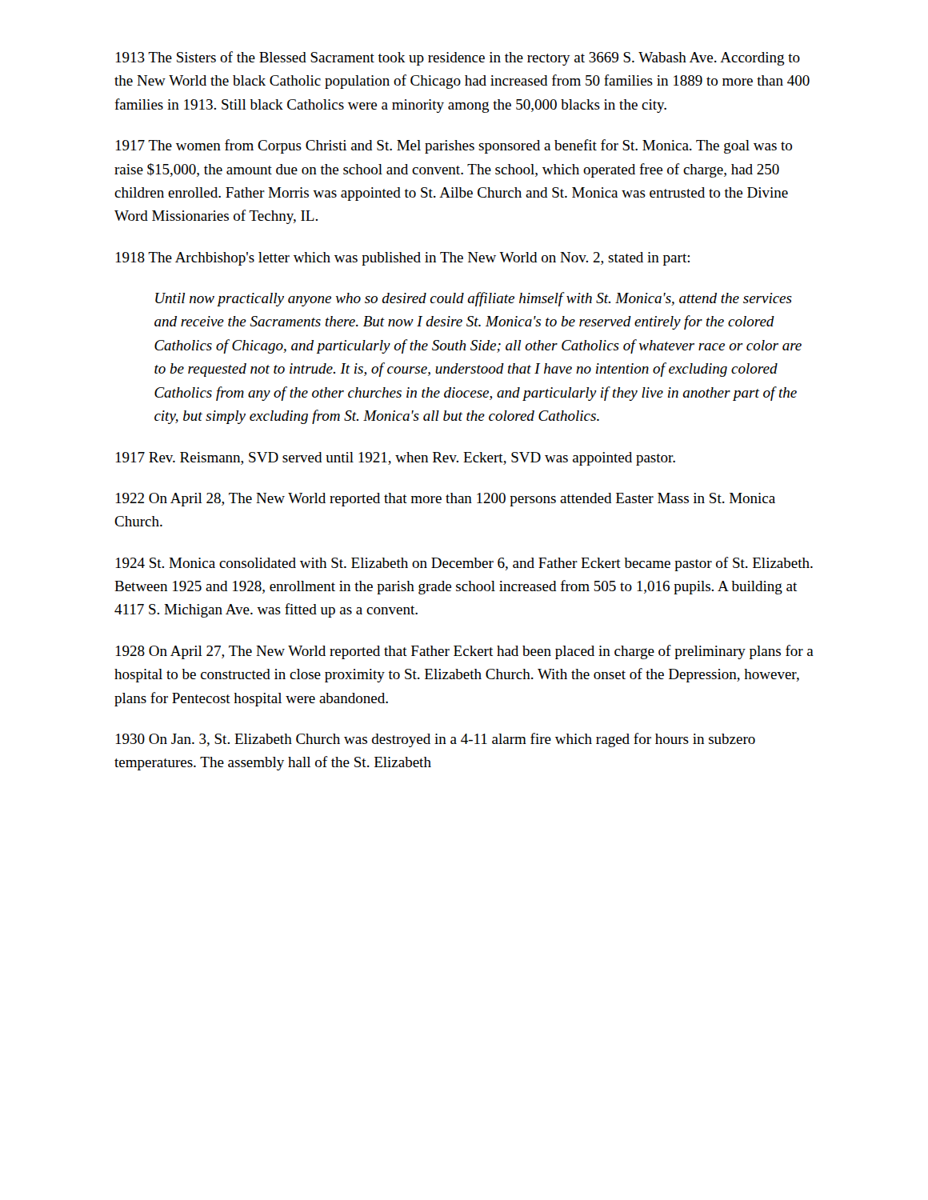1913 The Sisters of the Blessed Sacrament took up residence in the rectory at 3669 S. Wabash Ave. According to the New World the black Catholic population of Chicago had increased from 50 families in 1889 to more than 400 families in 1913. Still black Catholics were a minority among the 50,000 blacks in the city.
1917 The women from Corpus Christi and St. Mel parishes sponsored a benefit for St. Monica. The goal was to raise $15,000, the amount due on the school and convent. The school, which operated free of charge, had 250 children enrolled. Father Morris was appointed to St. Ailbe Church and St. Monica was entrusted to the Divine Word Missionaries of Techny, IL.
1918 The Archbishop's letter which was published in The New World on Nov. 2, stated in part:
Until now practically anyone who so desired could affiliate himself with St. Monica's, attend the services and receive the Sacraments there. But now I desire St. Monica's to be reserved entirely for the colored Catholics of Chicago, and particularly of the South Side; all other Catholics of whatever race or color are to be requested not to intrude. It is, of course, understood that I have no intention of excluding colored Catholics from any of the other churches in the diocese, and particularly if they live in another part of the city, but simply excluding from St. Monica's all but the colored Catholics.
1917 Rev. Reismann, SVD served until 1921, when Rev. Eckert, SVD was appointed pastor.
1922 On April 28, The New World reported that more than 1200 persons attended Easter Mass in St. Monica Church.
1924 St. Monica consolidated with St. Elizabeth on December 6, and Father Eckert became pastor of St. Elizabeth. Between 1925 and 1928, enrollment in the parish grade school increased from 505 to 1,016 pupils. A building at 4117 S. Michigan Ave. was fitted up as a convent.
1928 On April 27, The New World reported that Father Eckert had been placed in charge of preliminary plans for a hospital to be constructed in close proximity to St. Elizabeth Church. With the onset of the Depression, however, plans for Pentecost hospital were abandoned.
1930 On Jan. 3, St. Elizabeth Church was destroyed in a 4-11 alarm fire which raged for hours in subzero temperatures. The assembly hall of the St. Elizabeth